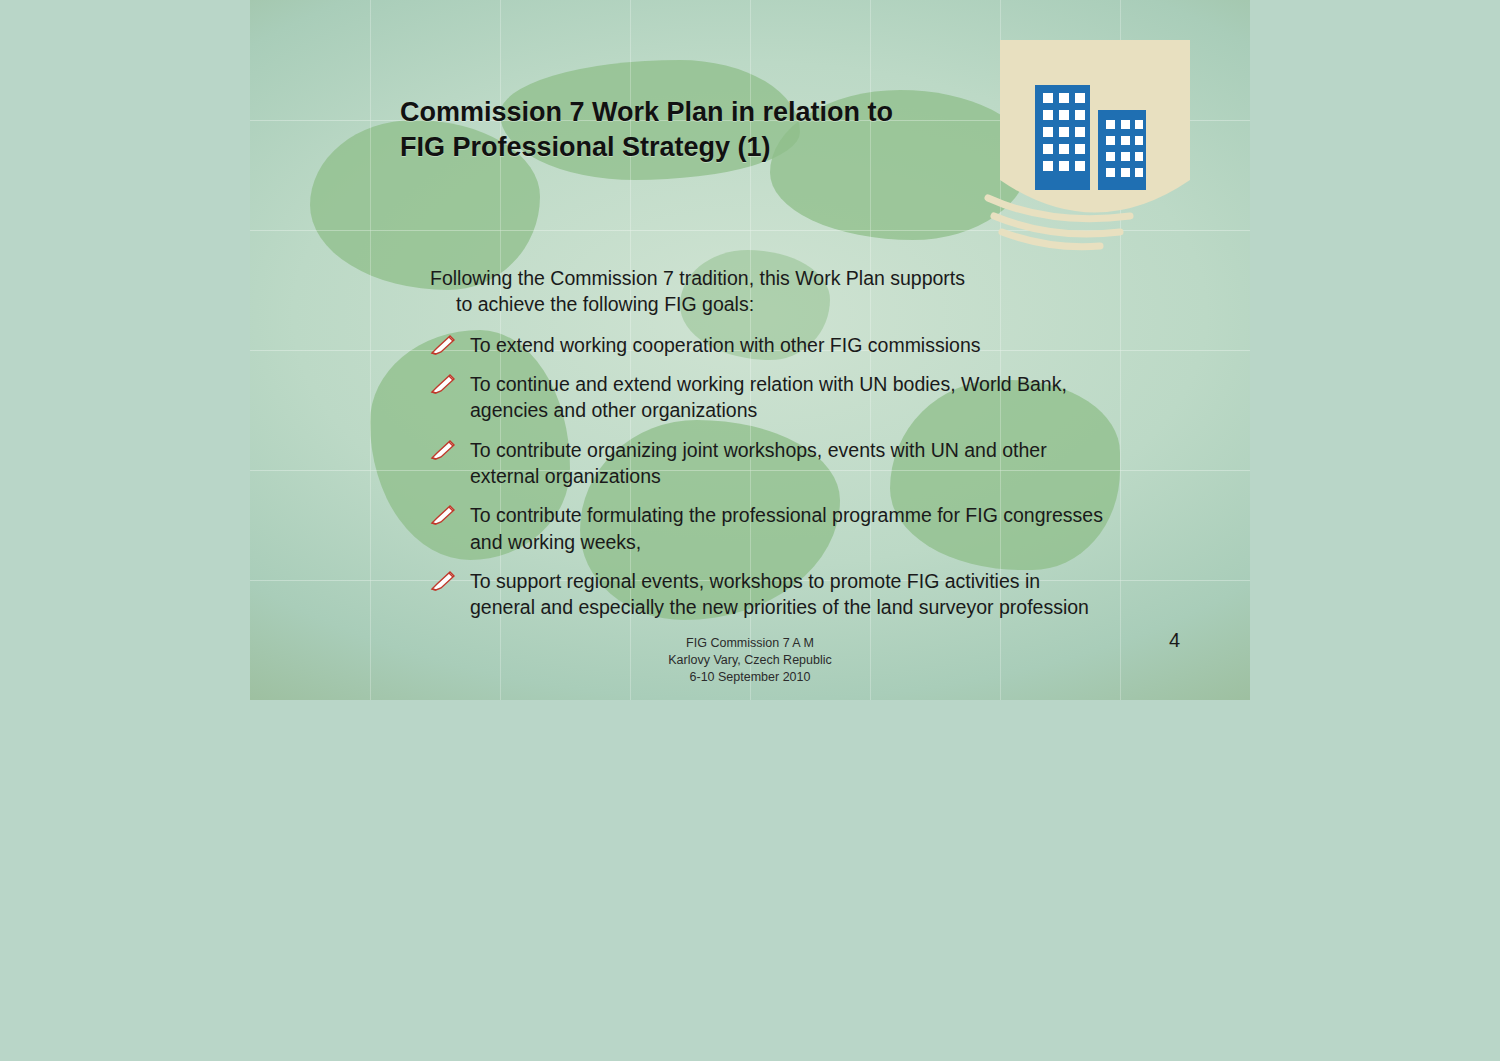Commission 7 Work Plan in relation to
FIG Professional Strategy (1)
Following the Commission 7 tradition, this Work Plan supports to achieve the following FIG goals:
To extend working cooperation with other FIG commissions
To continue and extend working relation with UN bodies, World Bank, agencies and other organizations
To contribute organizing joint workshops, events with UN and other external organizations
To contribute formulating the professional programme for FIG congresses and working weeks,
To support regional events, workshops to promote FIG activities in general and especially the new priorities of the land surveyor profession
4
FIG Commission 7 A M
Karlovy Vary, Czech Republic
6-10 September 2010